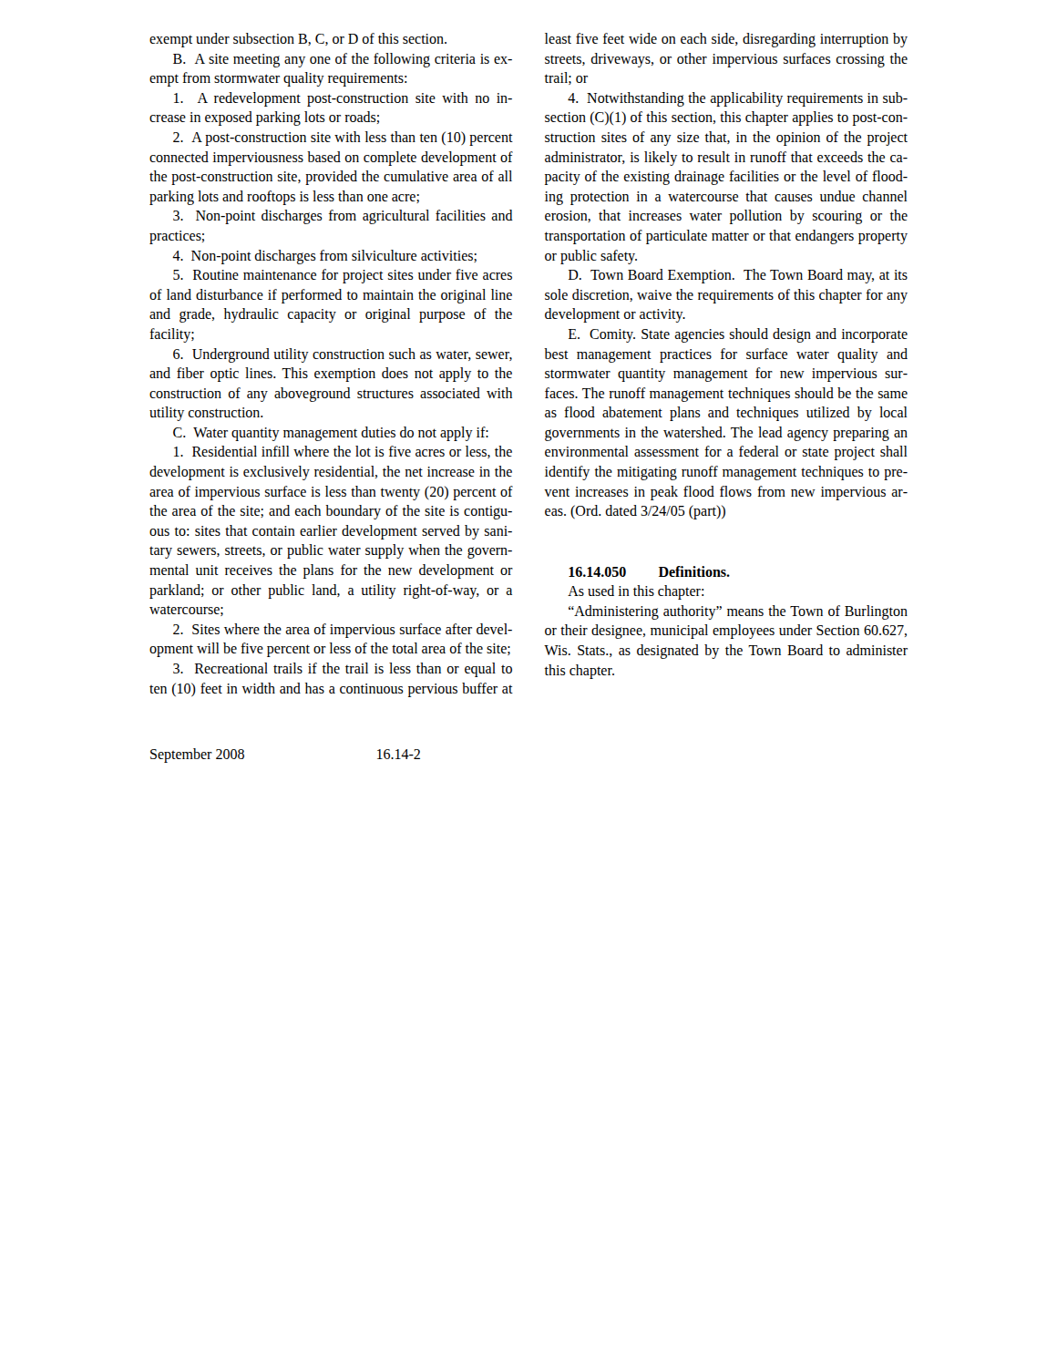exempt under subsection B, C, or D of this section.
B. A site meeting any one of the following criteria is exempt from stormwater quality requirements:
1. A redevelopment post-construction site with no increase in exposed parking lots or roads;
2. A post-construction site with less than ten (10) percent connected imperviousness based on complete development of the post-construction site, provided the cumulative area of all parking lots and rooftops is less than one acre;
3. Non-point discharges from agricultural facilities and practices;
4. Non-point discharges from silviculture activities;
5. Routine maintenance for project sites under five acres of land disturbance if performed to maintain the original line and grade, hydraulic capacity or original purpose of the facility;
6. Underground utility construction such as water, sewer, and fiber optic lines. This exemption does not apply to the construction of any aboveground structures associated with utility construction.
C. Water quantity management duties do not apply if:
1. Residential infill where the lot is five acres or less, the development is exclusively residential, the net increase in the area of impervious surface is less than twenty (20) percent of the area of the site; and each boundary of the site is contiguous to: sites that contain earlier development served by sanitary sewers, streets, or public water supply when the governmental unit receives the plans for the new development or parkland; or other public land, a utility right-of-way, or a watercourse;
2. Sites where the area of impervious surface after development will be five percent or less of the total area of the site;
3. Recreational trails if the trail is less than or equal to ten (10) feet in width and has a continuous pervious buffer at least five feet wide on each side, disregarding interruption by streets, driveways, or other impervious surfaces crossing the trail; or
4. Notwithstanding the applicability requirements in subsection (C)(1) of this section, this chapter applies to post-construction sites of any size that, in the opinion of the project administrator, is likely to result in runoff that exceeds the capacity of the existing drainage facilities or the level of flooding protection in a watercourse that causes undue channel erosion, that increases water pollution by scouring or the transportation of particulate matter or that endangers property or public safety.
D. Town Board Exemption. The Town Board may, at its sole discretion, waive the requirements of this chapter for any development or activity.
E. Comity. State agencies should design and incorporate best management practices for surface water quality and stormwater quantity management for new impervious surfaces. The runoff management techniques should be the same as flood abatement plans and techniques utilized by local governments in the watershed. The lead agency preparing an environmental assessment for a federal or state project shall identify the mitigating runoff management techniques to prevent increases in peak flood flows from new impervious areas. (Ord. dated 3/24/05 (part))
16.14.050 Definitions.
As used in this chapter:
“Administering authority” means the Town of Burlington or their designee, municipal employees under Section 60.627, Wis. Stats., as designated by the Town Board to administer this chapter.
September 2008 16.14-2